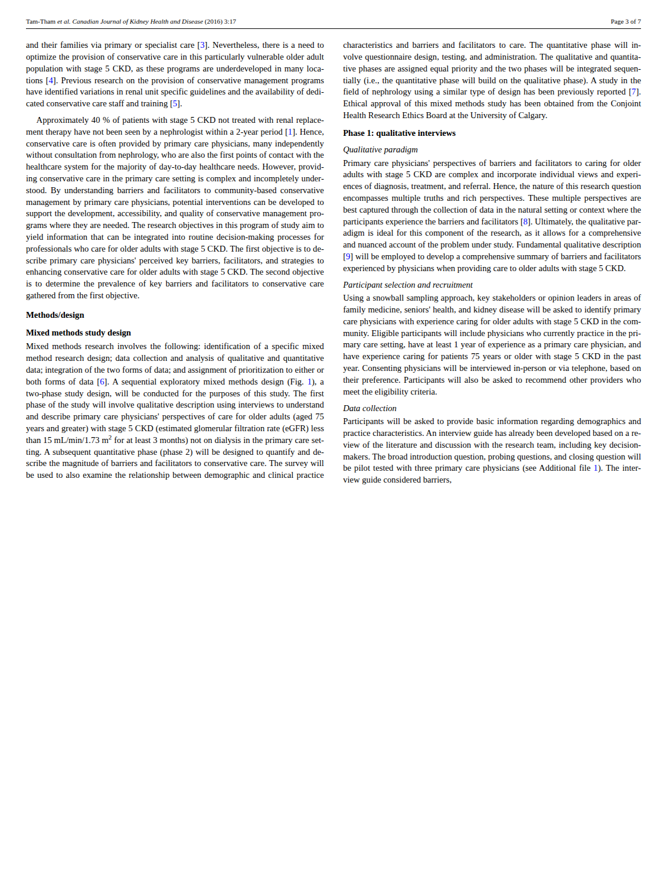Tam-Tham et al. Canadian Journal of Kidney Health and Disease (2016) 3:17
Page 3 of 7
and their families via primary or specialist care [3]. Nevertheless, there is a need to optimize the provision of conservative care in this particularly vulnerable older adult population with stage 5 CKD, as these programs are underdeveloped in many locations [4]. Previous research on the provision of conservative management programs have identified variations in renal unit specific guidelines and the availability of dedicated conservative care staff and training [5].
Approximately 40 % of patients with stage 5 CKD not treated with renal replacement therapy have not been seen by a nephrologist within a 2-year period [1]. Hence, conservative care is often provided by primary care physicians, many independently without consultation from nephrology, who are also the first points of contact with the healthcare system for the majority of day-to-day healthcare needs. However, providing conservative care in the primary care setting is complex and incompletely understood. By understanding barriers and facilitators to community-based conservative management by primary care physicians, potential interventions can be developed to support the development, accessibility, and quality of conservative management programs where they are needed. The research objectives in this program of study aim to yield information that can be integrated into routine decision-making processes for professionals who care for older adults with stage 5 CKD. The first objective is to describe primary care physicians' perceived key barriers, facilitators, and strategies to enhancing conservative care for older adults with stage 5 CKD. The second objective is to determine the prevalence of key barriers and facilitators to conservative care gathered from the first objective.
Methods/design
Mixed methods study design
Mixed methods research involves the following: identification of a specific mixed method research design; data collection and analysis of qualitative and quantitative data; integration of the two forms of data; and assignment of prioritization to either or both forms of data [6]. A sequential exploratory mixed methods design (Fig. 1), a two-phase study design, will be conducted for the purposes of this study. The first phase of the study will involve qualitative description using interviews to understand and describe primary care physicians' perspectives of care for older adults (aged 75 years and greater) with stage 5 CKD (estimated glomerular filtration rate (eGFR) less than 15 mL/min/1.73 m2 for at least 3 months) not on dialysis in the primary care setting. A subsequent quantitative phase (phase 2) will be designed to quantify and describe the magnitude of barriers and facilitators to conservative care. The survey will be used to also examine the relationship between demographic and clinical practice characteristics and barriers and facilitators to care. The quantitative phase will involve questionnaire design, testing, and administration. The qualitative and quantitative phases are assigned equal priority and the two phases will be integrated sequentially (i.e., the quantitative phase will build on the qualitative phase). A study in the field of nephrology using a similar type of design has been previously reported [7]. Ethical approval of this mixed methods study has been obtained from the Conjoint Health Research Ethics Board at the University of Calgary.
Phase 1: qualitative interviews
Qualitative paradigm
Primary care physicians' perspectives of barriers and facilitators to caring for older adults with stage 5 CKD are complex and incorporate individual views and experiences of diagnosis, treatment, and referral. Hence, the nature of this research question encompasses multiple truths and rich perspectives. These multiple perspectives are best captured through the collection of data in the natural setting or context where the participants experience the barriers and facilitators [8]. Ultimately, the qualitative paradigm is ideal for this component of the research, as it allows for a comprehensive and nuanced account of the problem under study. Fundamental qualitative description [9] will be employed to develop a comprehensive summary of barriers and facilitators experienced by physicians when providing care to older adults with stage 5 CKD.
Participant selection and recruitment
Using a snowball sampling approach, key stakeholders or opinion leaders in areas of family medicine, seniors' health, and kidney disease will be asked to identify primary care physicians with experience caring for older adults with stage 5 CKD in the community. Eligible participants will include physicians who currently practice in the primary care setting, have at least 1 year of experience as a primary care physician, and have experience caring for patients 75 years or older with stage 5 CKD in the past year. Consenting physicians will be interviewed in-person or via telephone, based on their preference. Participants will also be asked to recommend other providers who meet the eligibility criteria.
Data collection
Participants will be asked to provide basic information regarding demographics and practice characteristics. An interview guide has already been developed based on a review of the literature and discussion with the research team, including key decision-makers. The broad introduction question, probing questions, and closing question will be pilot tested with three primary care physicians (see Additional file 1). The interview guide considered barriers,